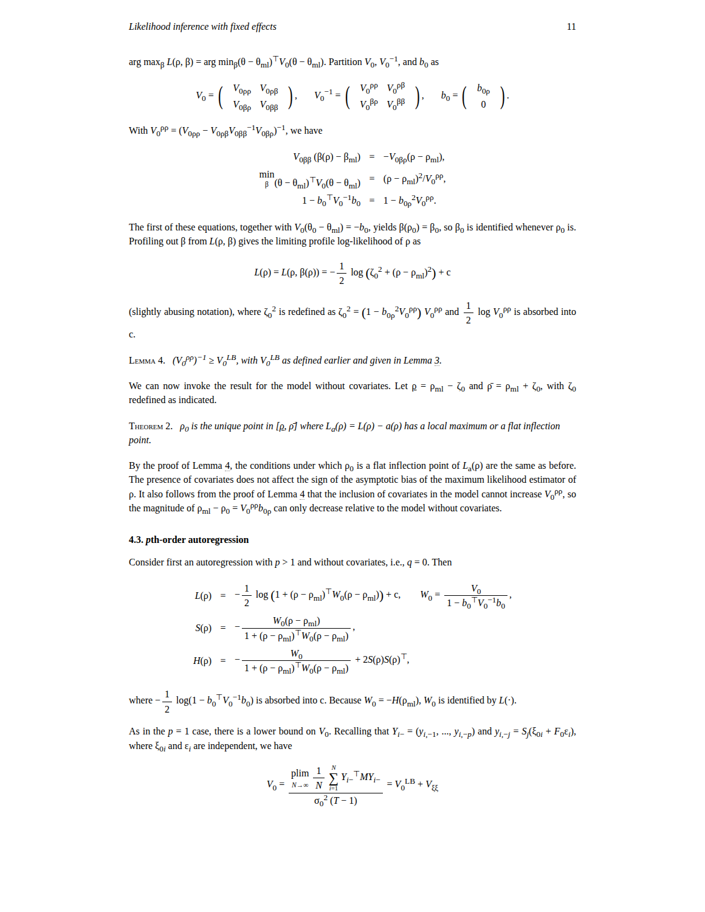Likelihood inference with fixed effects 11
arg maxβ L(ρ, β) = arg minβ(θ − θml)⊤V0(θ − θml). Partition V0, V0−1, and b0 as
V0 = (
| V 0ρρ | V 0ρβ |
| V 0βρ | V 0ββ |
), V0−1 = (
| V 0 ρρ | V 0 ρβ |
| V 0 βρ | V 0 ββ |
), b0 = (
| b 0ρ |
| 0 |
).
With V0ρρ = (V0ρρ − V0ρβV0ββ−1V0βρ)−1, we have
| V 0ββ (β(ρ) − β ml ) | = | − V 0βρ (ρ − ρ ml ), |
| min β (θ − θ ml ) ⊤ V 0 (θ − θ ml ) | = | (ρ − ρ ml ) 2 / V 0 ρρ , |
| 1 − b 0 ⊤ V 0 −1 b 0 | = | 1 − b 0ρ 2 V 0 ρρ . |
The first of these equations, together with V0(θ0 − θml) = −b0, yields β(ρ0) = β0, so β0 is identified whenever ρ0 is. Profiling out β from L(ρ, β) gives the limiting profile log-likelihood of ρ as
L(ρ) = L(ρ, β(ρ)) = −12 log (ζ02 + (ρ − ρml)2) + c
(slightly abusing notation), where ζ02 is redefined as ζ02 = (1 − b0ρ2V0ρρ) V0ρρ and 12 log V0ρρ is absorbed into c.
Lemma 4. (V0ρρ)−1 ≥ V0LB, with V0LB as defined earlier and given in Lemma 3.
We can now invoke the result for the model without covariates. Let ρ = ρml − ζ0 and ρ̄ = ρml + ζ0, with ζ0 redefined as indicated.
Theorem 2. ρ0 is the unique point in [ρ, ρ̄] where La(ρ) = L(ρ) − a(ρ) has a local maximum or a flat inflection point.
By the proof of Lemma 4, the conditions under which ρ0 is a flat inflection point of La(ρ) are the same as before. The presence of covariates does not affect the sign of the asymptotic bias of the maximum likelihood estimator of ρ. It also follows from the proof of Lemma 4 that the inclusion of covariates in the model cannot increase V0ρρ, so the magnitude of ρml − ρ0 = V0ρρb0ρ can only decrease relative to the model without covariates.
4.3. pth-order autoregression
Consider first an autoregression with p > 1 and without covariates, i.e., q = 0. Then
| L (ρ) | = | − 1 2 log ( 1 + (ρ − ρ ml ) ⊤ W 0 (ρ − ρ ml ) ) + c, W 0 = V 0 1 − b 0 ⊤ V 0 −1 b 0 , |
| S (ρ) | = | − W 0 (ρ − ρ ml ) 1 + (ρ − ρ ml ) ⊤ W 0 (ρ − ρ ml ) , |
| H (ρ) | = | − W 0 1 + (ρ − ρ ml ) ⊤ W 0 (ρ − ρ ml ) + 2 S (ρ) S (ρ) ⊤ , |
where −12 log(1 − b0⊤V0−1b0) is absorbed into c. Because W0 = −H(ρml), W0 is identified by L(·).
As in the p = 1 case, there is a lower bound on V0. Recalling that Yi− = (yi,−1, ..., yi,−p) and yi,−j = Sj(ξ0i + F0εi), where ξ0i and εi are independent, we have
V0 = plim N→∞ 1 N N∑i=1 Yi−⊤MYi− σ02 (T − 1) = V0LB + Vξξ